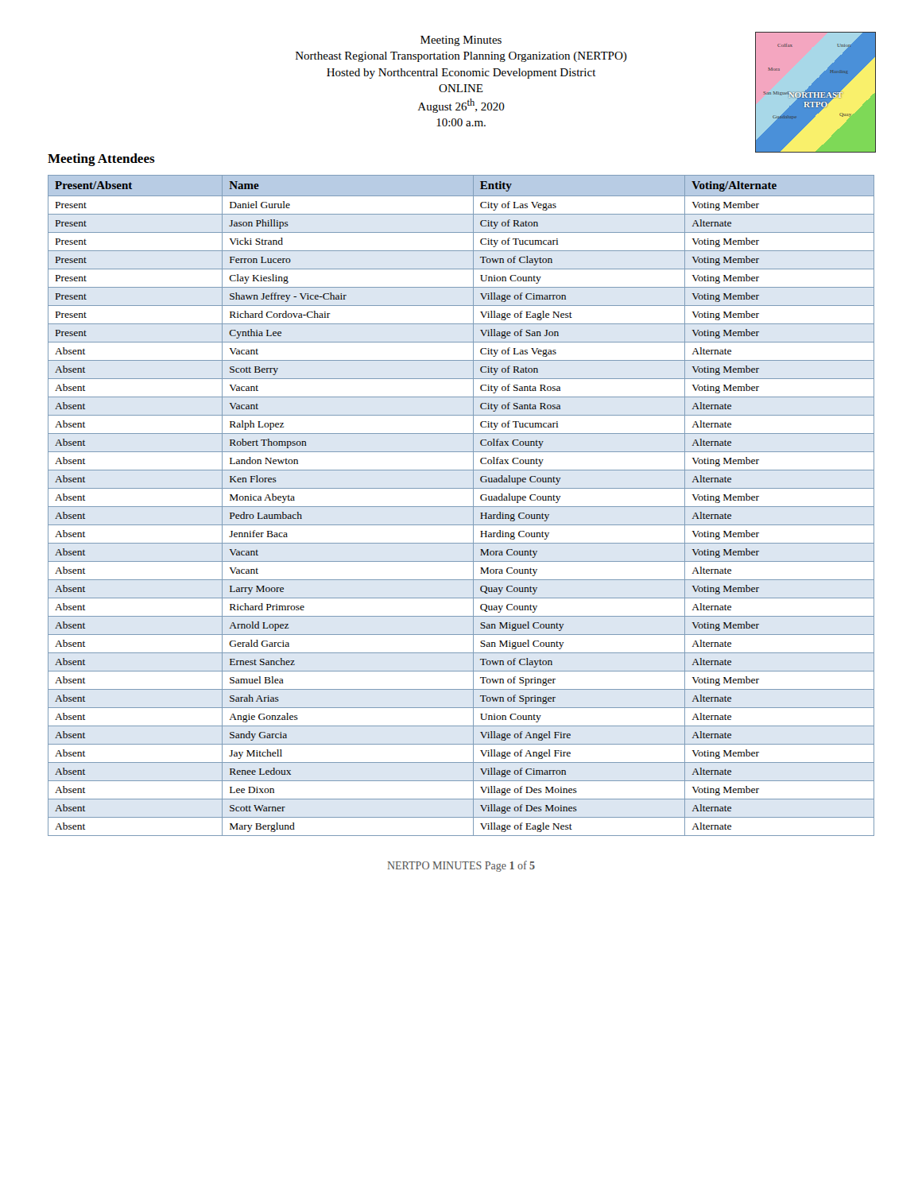Colfax Union Mora Harding San Miguel Guadalupe Quay NORTHEAST
RTPO
Meeting Minutes
Northeast Regional Transportation Planning Organization (NERTPO)
Hosted by Northcentral Economic Development District
ONLINE
August 26th, 2020
10:00 a.m.
Meeting Attendees
| Present/Absent | Name | Entity | Voting/Alternate |
| --- | --- | --- | --- |
| Present | Daniel Gurule | City of Las Vegas | Voting Member |
| Present | Jason Phillips | City of Raton | Alternate |
| Present | Vicki Strand | City of Tucumcari | Voting Member |
| Present | Ferron Lucero | Town of Clayton | Voting Member |
| Present | Clay Kiesling | Union County | Voting Member |
| Present | Shawn Jeffrey - Vice-Chair | Village of Cimarron | Voting Member |
| Present | Richard Cordova-Chair | Village of Eagle Nest | Voting Member |
| Present | Cynthia Lee | Village of San Jon | Voting Member |
| Absent | Vacant | City of Las Vegas | Alternate |
| Absent | Scott Berry | City of Raton | Voting Member |
| Absent | Vacant | City of Santa Rosa | Voting Member |
| Absent | Vacant | City of Santa Rosa | Alternate |
| Absent | Ralph Lopez | City of Tucumcari | Alternate |
| Absent | Robert Thompson | Colfax County | Alternate |
| Absent | Landon Newton | Colfax County | Voting Member |
| Absent | Ken Flores | Guadalupe County | Alternate |
| Absent | Monica Abeyta | Guadalupe County | Voting Member |
| Absent | Pedro Laumbach | Harding County | Alternate |
| Absent | Jennifer Baca | Harding County | Voting Member |
| Absent | Vacant | Mora County | Voting Member |
| Absent | Vacant | Mora County | Alternate |
| Absent | Larry Moore | Quay County | Voting Member |
| Absent | Richard Primrose | Quay County | Alternate |
| Absent | Arnold Lopez | San Miguel County | Voting Member |
| Absent | Gerald Garcia | San Miguel County | Alternate |
| Absent | Ernest Sanchez | Town of Clayton | Alternate |
| Absent | Samuel Blea | Town of Springer | Voting Member |
| Absent | Sarah Arias | Town of Springer | Alternate |
| Absent | Angie Gonzales | Union County | Alternate |
| Absent | Sandy Garcia | Village of Angel Fire | Alternate |
| Absent | Jay Mitchell | Village of Angel Fire | Voting Member |
| Absent | Renee Ledoux | Village of Cimarron | Alternate |
| Absent | Lee Dixon | Village of Des Moines | Voting Member |
| Absent | Scott Warner | Village of Des Moines | Alternate |
| Absent | Mary Berglund | Village of Eagle Nest | Alternate |
NERTPO MINUTES Page 1 of 5